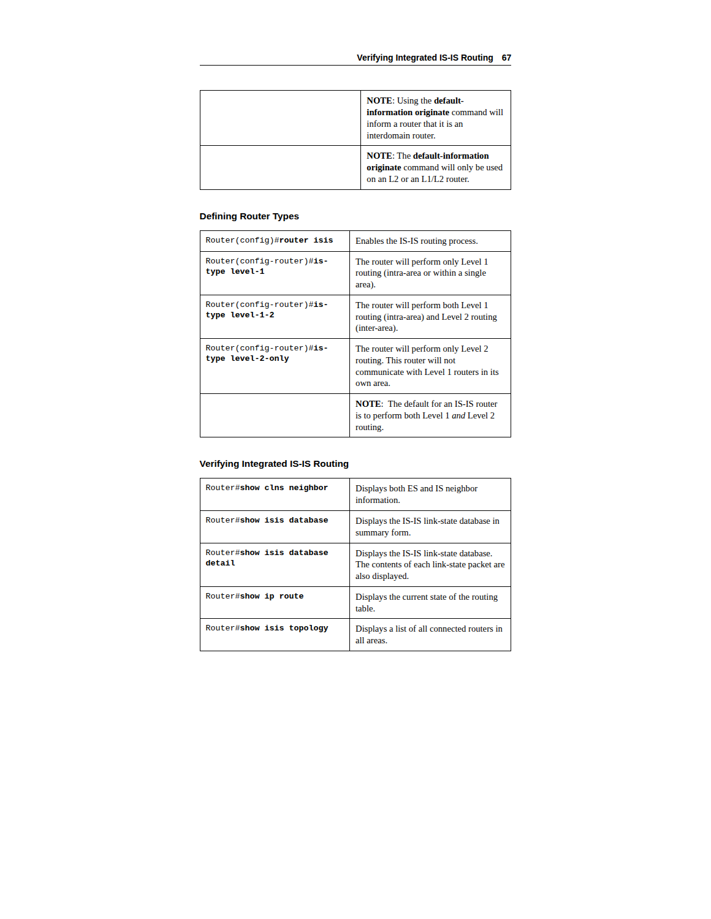Verifying Integrated IS-IS Routing67
| | NOTE : Using the default-information originate command will inform a router that it is an interdomain router. |
| | NOTE : The default-information originate command will only be used on an L2 or an L1/L2 router. |
Defining Router Types
| Router(config)# router isis | Enables the IS-IS routing process. |
| Router(config-router)# is-type level-1 | The router will perform only Level 1 routing (intra-area or within a single area). |
| Router(config-router)# is-type level-1-2 | The router will perform both Level 1 routing (intra-area) and Level 2 routing (inter-area). |
| Router(config-router)# is-type level-2-only | The router will perform only Level 2 routing. This router will not communicate with Level 1 routers in its own area. |
| | NOTE : The default for an IS-IS router is to perform both Level 1 and Level 2 routing. |
Verifying Integrated IS-IS Routing
| Router# show clns neighbor | Displays both ES and IS neighbor information. |
| Router# show isis database | Displays the IS-IS link-state database in summary form. |
| Router# show isis database detail | Displays the IS-IS link-state database. The contents of each link-state packet are also displayed. |
| Router# show ip route | Displays the current state of the routing table. |
| Router# show isis topology | Displays a list of all connected routers in all areas. |